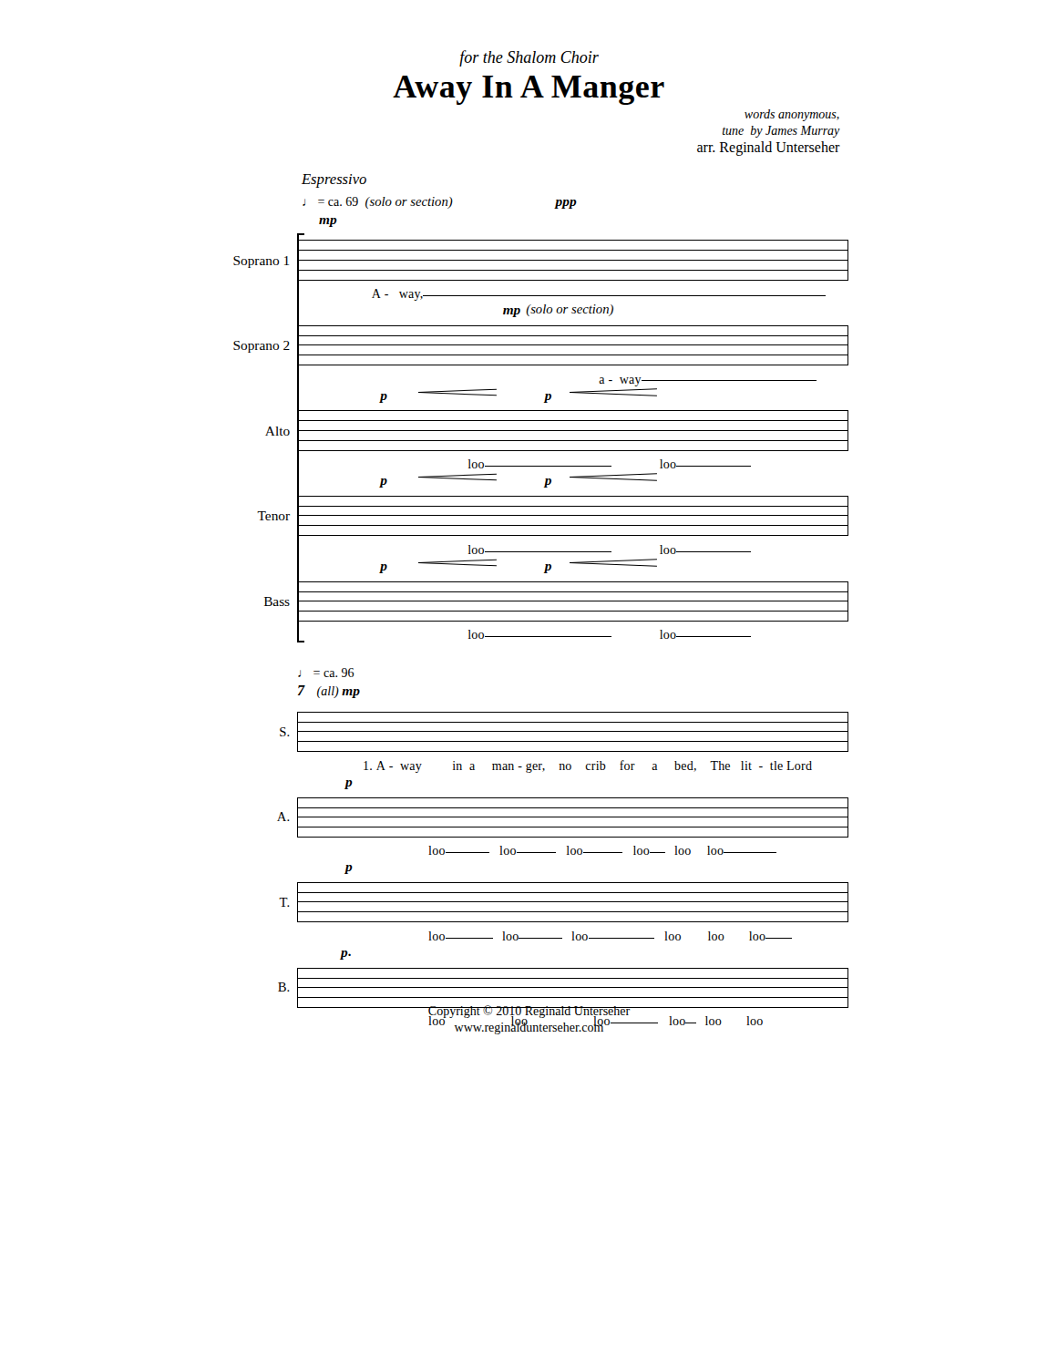for the Shalom Choir
Away In A Manger
words anonymous,
tune by James Murray
arr. Reginald Unterseher
Espressivo ♩ = ca. 69 (solo or section) ppp
mp
Soprano 1
A - way,
mp (solo or section)
Soprano 2
a - way
p p
Alto
loo loo
p p
Tenor
loo loo
p p
Bass
loo loo
♩ = ca. 96
7 (all) mp
S.
1. A - way in a man - ger, no crib for a bed, The lit - tle Lord
p
A.
loo loo loo loo loo loo
p
T.
loo loo loo loo loo loo
p.
B.
loo loo loo loo loo loo
Copyright © 2010 Reginald Unterseher
www.reginaldunterseher.com